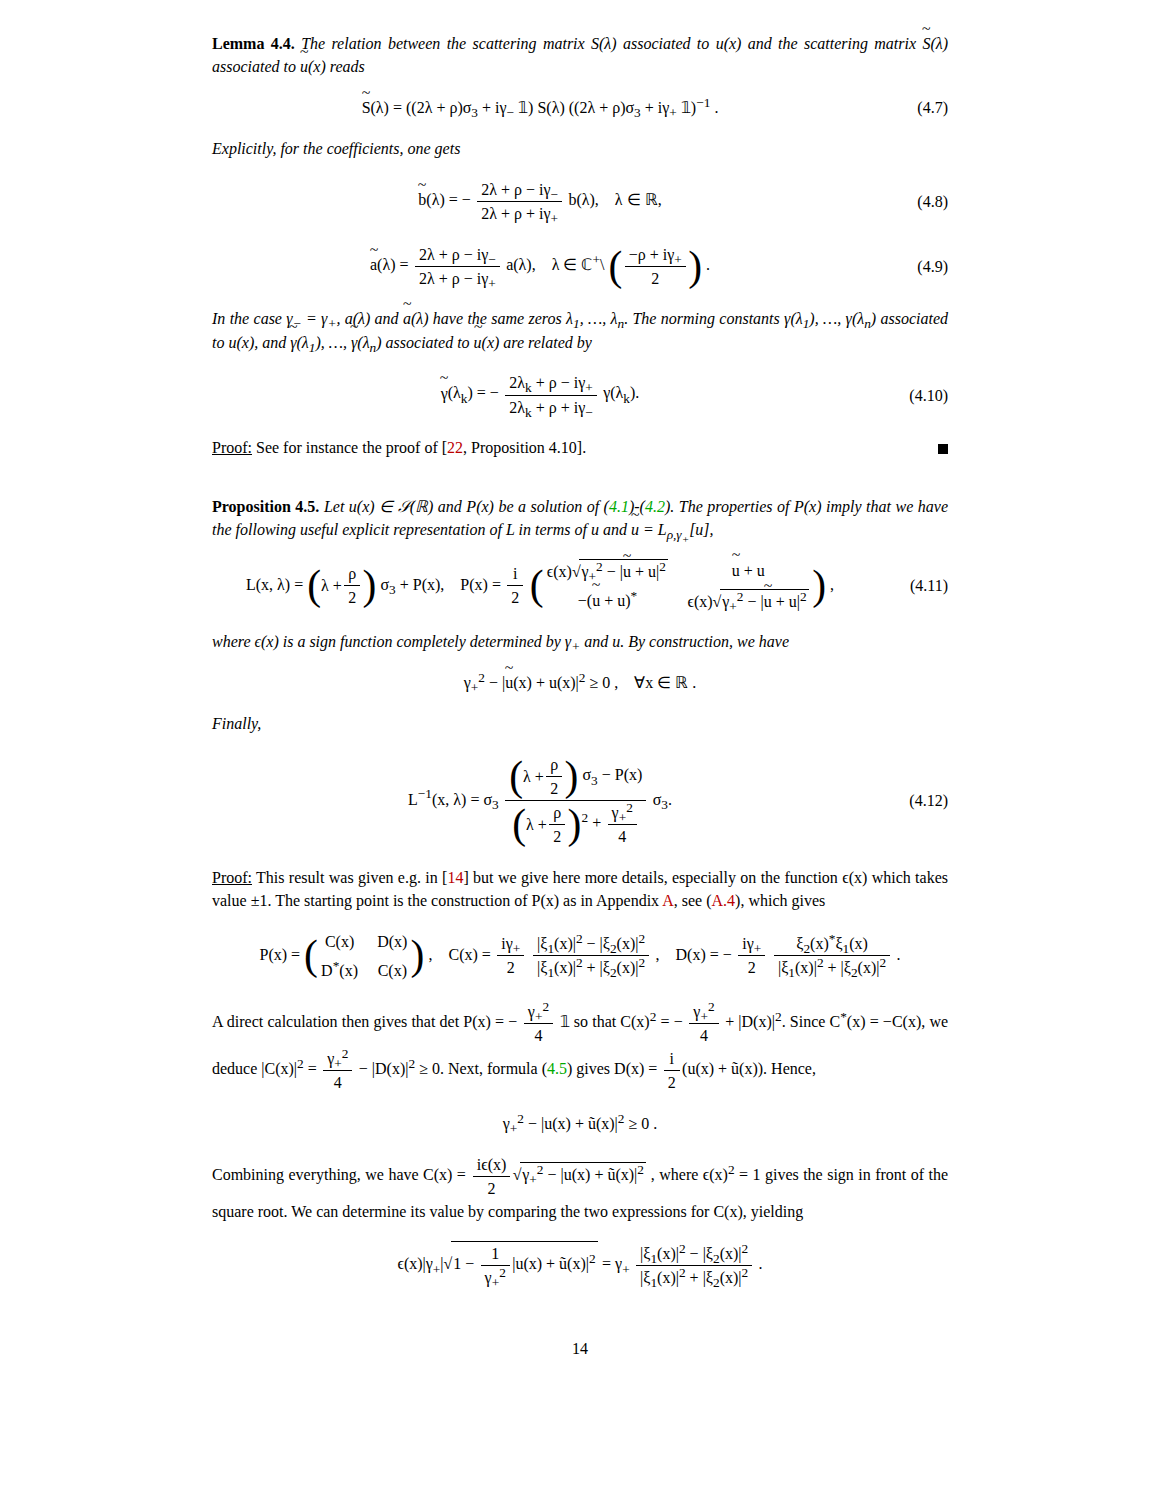Lemma 4.4. The relation between the scattering matrix S(λ) associated to u(x) and the scattering matrix S(λ) associated to u(x) reads
S(λ) = ((2λ + ρ)σ3 + iγ− 𝟙) S(λ) ((2λ + ρ)σ3 + iγ+ 𝟙)−1 . (4.7)
Explicitly, for the coefficients, one gets
b(λ) = − 2λ + ρ − iγ−2λ + ρ + iγ+ b(λ), λ ∈ ℝ, (4.8)
a(λ) = 2λ + ρ − iγ−2λ + ρ − iγ+ a(λ), λ ∈ ℂ+\ −ρ + iγ+2 . (4.9)
In the case γ− = γ+, a(λ) and a(λ) have the same zeros λ1, …, λn. The norming constants γ(λ1), …, γ(λn) associated to u(x), and γ(λ1), …, γ(λn) associated to u(x) are related by
γ(λk) = − 2λk + ρ − iγ+2λk + ρ + iγ− γ(λk). (4.10)
Proof: See for instance the proof of [22, Proposition 4.10].
Proposition 4.5. Let u(x) ∈ 𝒮(ℝ) and P(x) be a solution of (4.1)-(4.2). The properties of P(x) imply that we have the following useful explicit representation of L in terms of u and u = Lρ,γ+[u],
L(x, λ) = λ + ρ 2 σ3 + P(x), P(x) = i 2 ϵ(x)√γ+2 − |u + u|2 u + u −(u + u)* ϵ(x)√γ+2 − |u + u|2 , (4.11)
where ϵ(x) is a sign function completely determined by γ+ and u. By construction, we have
γ+2 − |u(x) + u(x)|2 ≥ 0 , ∀x ∈ ℝ .
Finally,
L−1(x, λ) = σ3 λ + ρ 2 σ3 − P(x) λ + ρ 22 + γ+24 σ3. (4.12)
Proof: This result was given e.g. in [14] but we give here more details, especially on the function ϵ(x) which takes value ±1. The starting point is the construction of P(x) as in Appendix A, see (A.4), which gives
P(x) = C(x) D(x) D*(x) C(x) , C(x) = iγ+2 |ξ1(x)|2 − |ξ2(x)|2|ξ1(x)|2 + |ξ2(x)|2 , D(x) = − iγ+2 ξ2(x)*ξ1(x)|ξ1(x)|2 + |ξ2(x)|2 .
A direct calculation then gives that det P(x) = − γ+24 𝟙 so that C(x)2 = − γ+24 + |D(x)|2. Since C*(x) = −C(x), we deduce |C(x)|2 = γ+24 − |D(x)|2 ≥ 0. Next, formula (4.5) gives D(x) = i 2(u(x) + ũ(x)). Hence,
γ+2 − |u(x) + ũ(x)|2 ≥ 0 .
Combining everything, we have C(x) = iϵ(x) 2√γ+2 − |u(x) + ũ(x)|2 , where ϵ(x)2 = 1 gives the sign in front of the square root. We can determine its value by comparing the two expressions for C(x), yielding
ϵ(x)|γ+|√1 − 1 γ+2|u(x) + ũ(x)|2 = γ+ |ξ1(x)|2 − |ξ2(x)|2|ξ1(x)|2 + |ξ2(x)|2 .
14